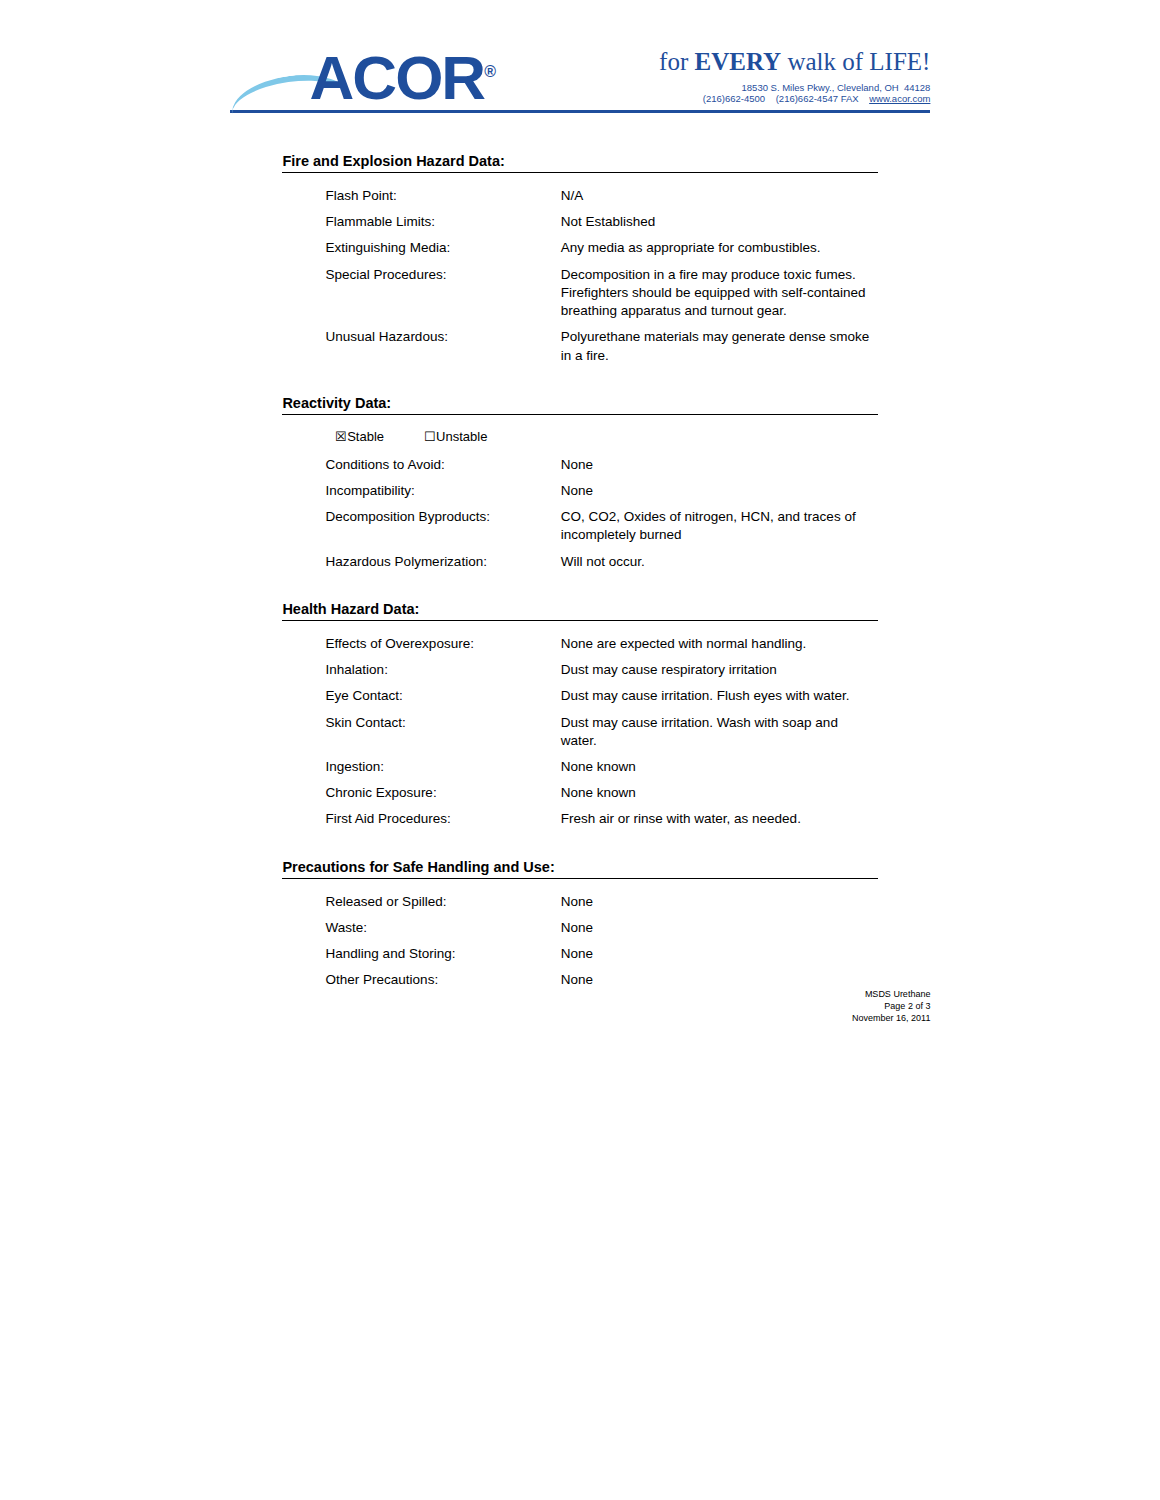ACOR®
for EVERY walk of LIFE!
18530 S. Miles Pkwy., Cleveland, OH 44128
(216)662-4500 (216)662-4547 FAX www.acor.com
Fire and Explosion Hazard Data:
| Flash Point: | N/A |
| Flammable Limits: | Not Established |
| Extinguishing Media: | Any media as appropriate for combustibles. |
| Special Procedures: | Decomposition in a fire may produce toxic fumes. Firefighters should be equipped with self-contained breathing apparatus and turnout gear. |
| Unusual Hazardous: | Polyurethane materials may generate dense smoke in a fire. |
Reactivity Data:
☒Stable ☐Unstable
| Conditions to Avoid: | None |
| Incompatibility: | None |
| Decomposition Byproducts: | CO, CO2, Oxides of nitrogen, HCN, and traces of incompletely burned |
| Hazardous Polymerization: | Will not occur. |
Health Hazard Data:
| Effects of Overexposure: | None are expected with normal handling. |
| Inhalation: | Dust may cause respiratory irritation |
| Eye Contact: | Dust may cause irritation. Flush eyes with water. |
| Skin Contact: | Dust may cause irritation. Wash with soap and water. |
| Ingestion: | None known |
| Chronic Exposure: | None known |
| First Aid Procedures: | Fresh air or rinse with water, as needed. |
Precautions for Safe Handling and Use:
| Released or Spilled: | None |
| Waste: | None |
| Handling and Storing: | None |
| Other Precautions: | None |
MSDS Urethane
Page 2 of 3
November 16, 2011